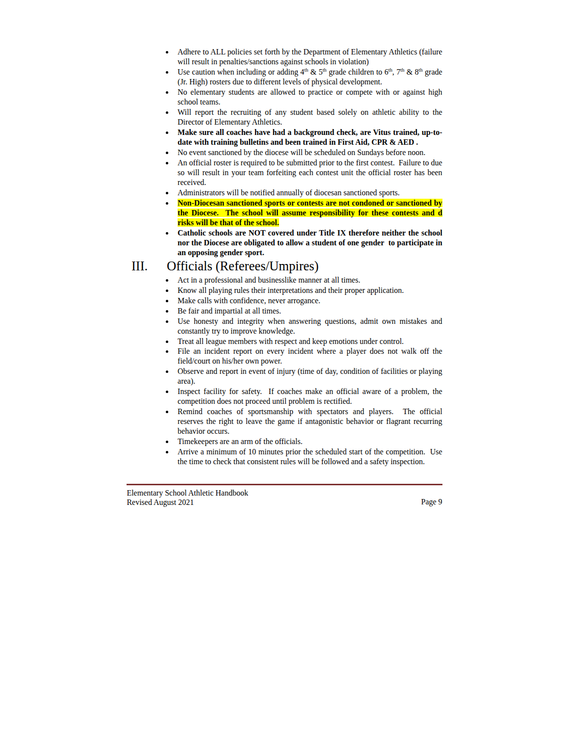Adhere to ALL policies set forth by the Department of Elementary Athletics (failure will result in penalties/sanctions against schools in violation)
Use caution when including or adding 4th & 5th grade children to 6th, 7th & 8th grade (Jr. High) rosters due to different levels of physical development.
No elementary students are allowed to practice or compete with or against high school teams.
Will report the recruiting of any student based solely on athletic ability to the Director of Elementary Athletics.
Make sure all coaches have had a background check, are Vitus trained, up-to-date with training bulletins and been trained in First Aid, CPR & AED .
No event sanctioned by the diocese will be scheduled on Sundays before noon.
An official roster is required to be submitted prior to the first contest. Failure to due so will result in your team forfeiting each contest unit the official roster has been received.
Administrators will be notified annually of diocesan sanctioned sports.
Non-Diocesan sanctioned sports or contests are not condoned or sanctioned by the Diocese. The school will assume responsibility for these contests and d risks will be that of the school.
Catholic schools are NOT covered under Title IX therefore neither the school nor the Diocese are obligated to allow a student of one gender to participate in an opposing gender sport.
III. Officials (Referees/Umpires)
Act in a professional and businesslike manner at all times.
Know all playing rules their interpretations and their proper application.
Make calls with confidence, never arrogance.
Be fair and impartial at all times.
Use honesty and integrity when answering questions, admit own mistakes and constantly try to improve knowledge.
Treat all league members with respect and keep emotions under control.
File an incident report on every incident where a player does not walk off the field/court on his/her own power.
Observe and report in event of injury (time of day, condition of facilities or playing area).
Inspect facility for safety. If coaches make an official aware of a problem, the competition does not proceed until problem is rectified.
Remind coaches of sportsmanship with spectators and players. The official reserves the right to leave the game if antagonistic behavior or flagrant recurring behavior occurs.
Timekeepers are an arm of the officials.
Arrive a minimum of 10 minutes prior the scheduled start of the competition. Use the time to check that consistent rules will be followed and a safety inspection.
Elementary School Athletic Handbook
Revised August 2021
Page 9